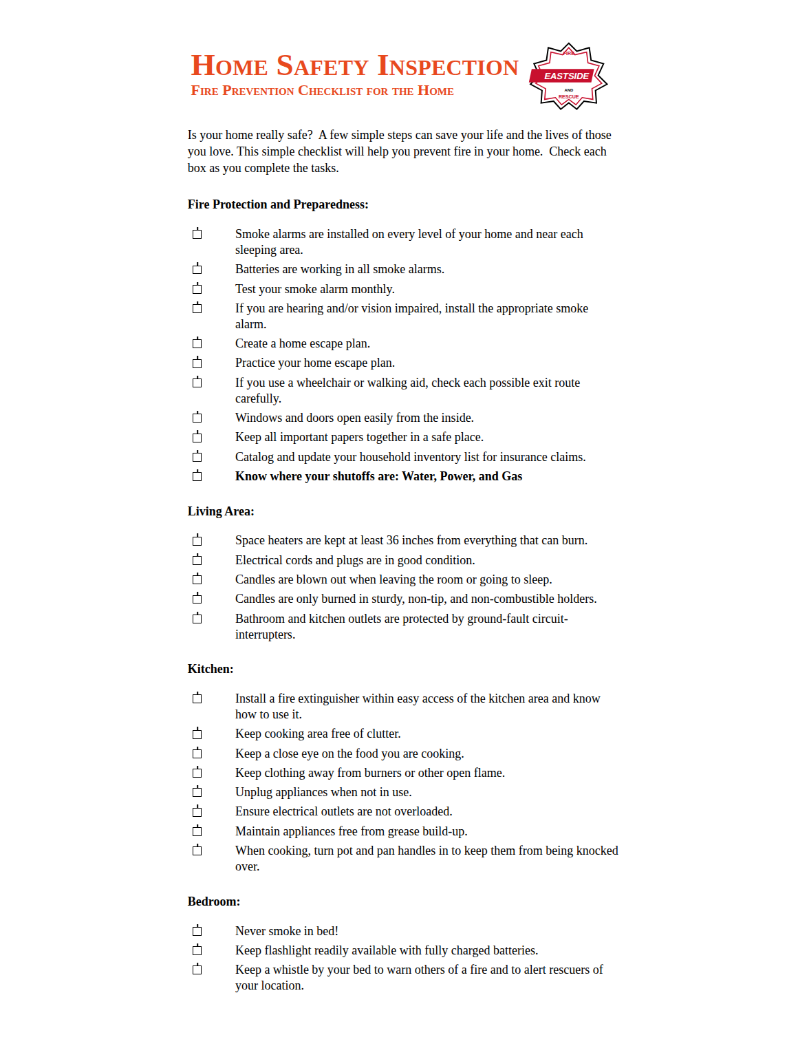Home Safety Inspection
Fire Prevention Checklist for the Home
FIRE EASTSIDE AND RESCUE
Is your home really safe? A few simple steps can save your life and the lives of those you love. This simple checklist will help you prevent fire in your home. Check each box as you complete the tasks.
Fire Protection and Preparedness:
Smoke alarms are installed on every level of your home and near each sleeping area.
Batteries are working in all smoke alarms.
Test your smoke alarm monthly.
If you are hearing and/or vision impaired, install the appropriate smoke alarm.
Create a home escape plan.
Practice your home escape plan.
If you use a wheelchair or walking aid, check each possible exit route carefully.
Windows and doors open easily from the inside.
Keep all important papers together in a safe place.
Catalog and update your household inventory list for insurance claims.
Know where your shutoffs are: Water, Power, and Gas
Living Area:
Space heaters are kept at least 36 inches from everything that can burn.
Electrical cords and plugs are in good condition.
Candles are blown out when leaving the room or going to sleep.
Candles are only burned in sturdy, non-tip, and non-combustible holders.
Bathroom and kitchen outlets are protected by ground-fault circuit-interrupters.
Kitchen:
Install a fire extinguisher within easy access of the kitchen area and know how to use it.
Keep cooking area free of clutter.
Keep a close eye on the food you are cooking.
Keep clothing away from burners or other open flame.
Unplug appliances when not in use.
Ensure electrical outlets are not overloaded.
Maintain appliances free from grease build-up.
When cooking, turn pot and pan handles in to keep them from being knocked over.
Bedroom:
Never smoke in bed!
Keep flashlight readily available with fully charged batteries.
Keep a whistle by your bed to warn others of a fire and to alert rescuers of your location.